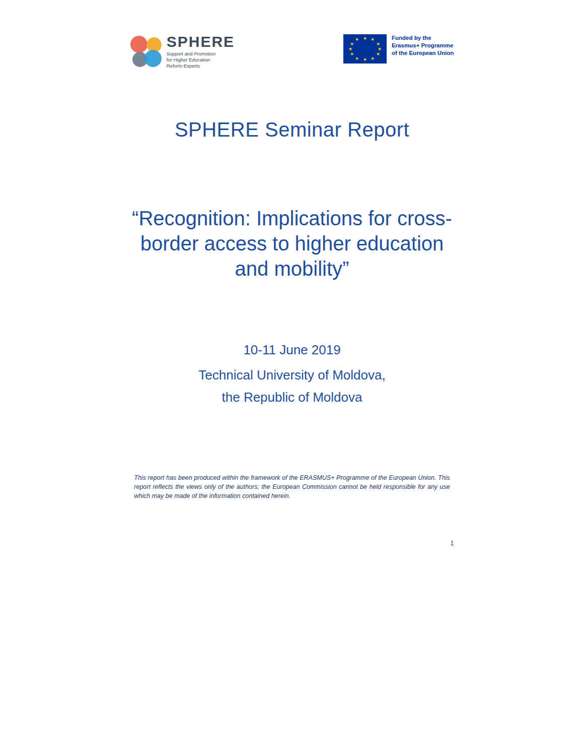SPHERE
Support and Promotion
for Higher Education
Reform Experts
★ ★ ★ ★ ★ ★ ★ ★ ★ ★ ★ ★
Funded by the
Erasmus+ Programme
of the European Union
SPHERE Seminar Report
“Recognition: Implications for cross-border access to higher education and mobility”
10-11 June 2019
Technical University of Moldova,
the Republic of Moldova
This report has been produced within the framework of the ERASMUS+ Programme of the European Union. This report reflects the views only of the authors; the European Commission cannot be held responsible for any use which may be made of the information contained herein.
1